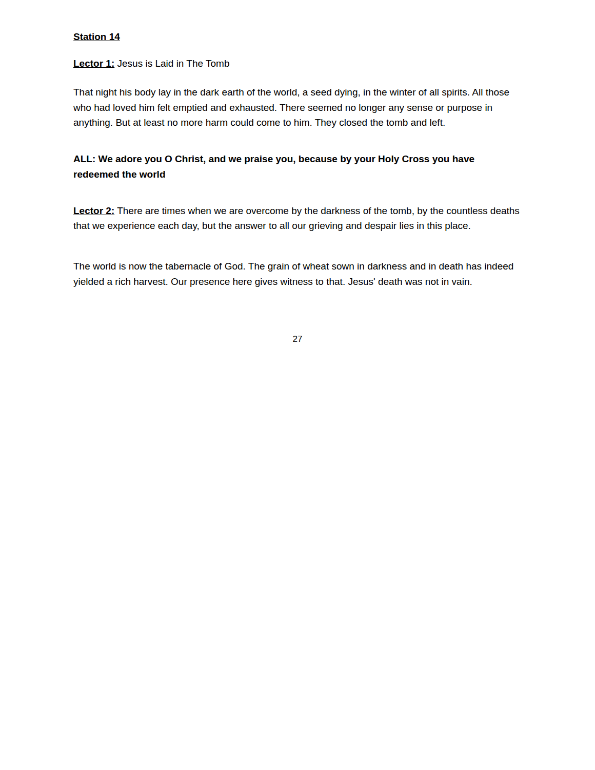Station 14
Lector 1: Jesus is Laid in The Tomb
That night his body lay in the dark earth of the world, a seed dying, in the winter of all spirits. All those who had loved him felt emptied and exhausted. There seemed no longer any sense or purpose in anything. But at least no more harm could come to him. They closed the tomb and left.
ALL: We adore you O Christ, and we praise you, because by your Holy Cross you have redeemed the world
Lector 2: There are times when we are overcome by the darkness of the tomb, by the countless deaths that we experience each day, but the answer to all our grieving and despair lies in this place.
The world is now the tabernacle of God. The grain of wheat sown in darkness and in death has indeed yielded a rich harvest. Our presence here gives witness to that. Jesus' death was not in vain.
27